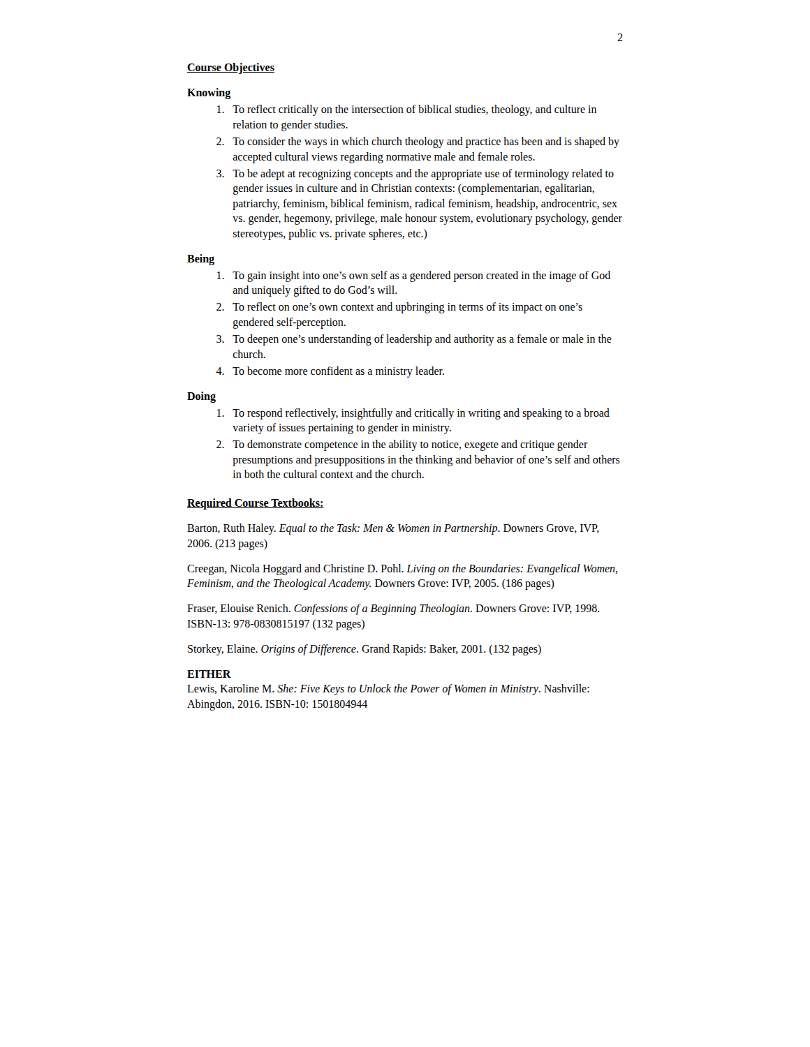2
Course Objectives
Knowing
To reflect critically on the intersection of biblical studies, theology, and culture in relation to gender studies.
To consider the ways in which church theology and practice has been and is shaped by accepted cultural views regarding normative male and female roles.
To be adept at recognizing concepts and the appropriate use of terminology related to gender issues in culture and in Christian contexts: (complementarian, egalitarian, patriarchy, feminism, biblical feminism, radical feminism, headship, androcentric, sex vs. gender, hegemony, privilege, male honour system, evolutionary psychology, gender stereotypes, public vs. private spheres, etc.)
Being
To gain insight into one’s own self as a gendered person created in the image of God and uniquely gifted to do God’s will.
To reflect on one’s own context and upbringing in terms of its impact on one’s gendered self-perception.
To deepen one’s understanding of leadership and authority as a female or male in the church.
To become more confident as a ministry leader.
Doing
To respond reflectively, insightfully and critically in writing and speaking to a broad variety of issues pertaining to gender in ministry.
To demonstrate competence in the ability to notice, exegete and critique gender presumptions and presuppositions in the thinking and behavior of one’s self and others in both the cultural context and the church.
Required Course Textbooks:
Barton, Ruth Haley. Equal to the Task: Men & Women in Partnership. Downers Grove, IVP, 2006. (213 pages)
Creegan, Nicola Hoggard and Christine D. Pohl. Living on the Boundaries: Evangelical Women, Feminism, and the Theological Academy. Downers Grove: IVP, 2005. (186 pages)
Fraser, Elouise Renich. Confessions of a Beginning Theologian. Downers Grove: IVP, 1998. ISBN-13: 978-0830815197 (132 pages)
Storkey, Elaine. Origins of Difference. Grand Rapids: Baker, 2001. (132 pages)
EITHER
Lewis, Karoline M. She: Five Keys to Unlock the Power of Women in Ministry. Nashville: Abingdon, 2016. ISBN-10: 1501804944